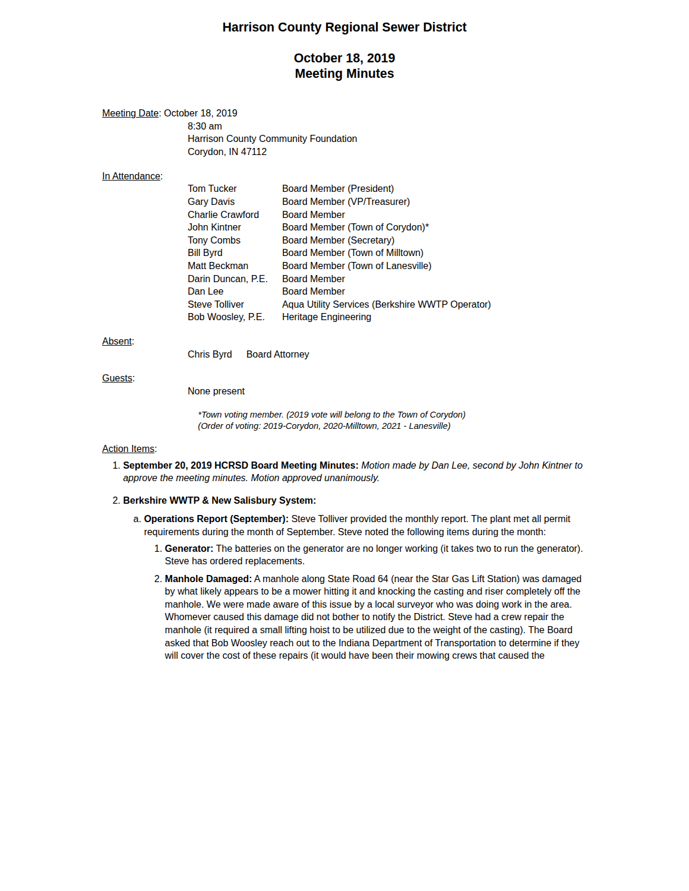Harrison County Regional Sewer District
October 18, 2019
Meeting Minutes
Meeting Date: October 18, 2019
8:30 am
Harrison County Community Foundation
Corydon, IN 47112
In Attendance:
| Tom Tucker | Board Member (President) |
| Gary Davis | Board Member (VP/Treasurer) |
| Charlie Crawford | Board Member |
| John Kintner | Board Member (Town of Corydon)* |
| Tony Combs | Board Member (Secretary) |
| Bill Byrd | Board Member (Town of Milltown) |
| Matt Beckman | Board Member (Town of Lanesville) |
| Darin Duncan, P.E. | Board Member |
| Dan Lee | Board Member |
| Steve Tolliver | Aqua Utility Services (Berkshire WWTP Operator) |
| Bob Woosley, P.E. | Heritage Engineering |
Absent:
| Chris Byrd | Board Attorney |
Guests:
None present
*Town voting member. (2019 vote will belong to the Town of Corydon)
(Order of voting: 2019-Corydon, 2020-Milltown, 2021 - Lanesville)
Action Items:
September 20, 2019 HCRSD Board Meeting Minutes: Motion made by Dan Lee, second by John Kintner to approve the meeting minutes. Motion approved unanimously.
Berkshire WWTP & New Salisbury System:
Operations Report (September): Steve Tolliver provided the monthly report. The plant met all permit requirements during the month of September. Steve noted the following items during the month:
Generator: The batteries on the generator are no longer working (it takes two to run the generator). Steve has ordered replacements.
Manhole Damaged: A manhole along State Road 64 (near the Star Gas Lift Station) was damaged by what likely appears to be a mower hitting it and knocking the casting and riser completely off the manhole. We were made aware of this issue by a local surveyor who was doing work in the area. Whomever caused this damage did not bother to notify the District. Steve had a crew repair the manhole (it required a small lifting hoist to be utilized due to the weight of the casting). The Board asked that Bob Woosley reach out to the Indiana Department of Transportation to determine if they will cover the cost of these repairs (it would have been their mowing crews that caused the